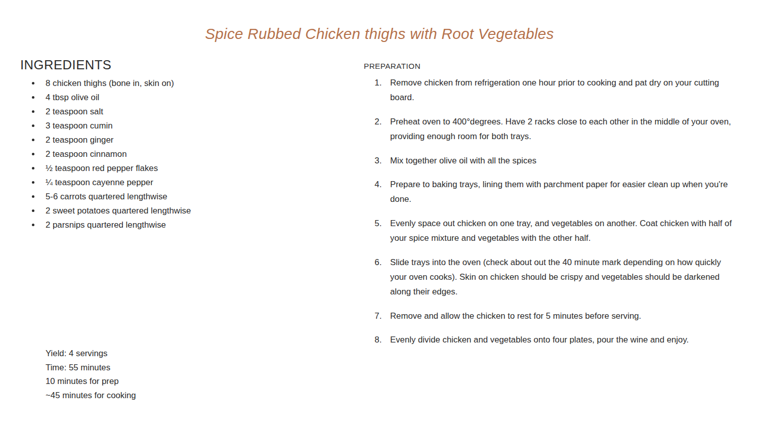Spice Rubbed Chicken thighs with Root Vegetables
INGREDIENTS
8 chicken thighs (bone in, skin on)
4 tbsp olive oil
2 teaspoon salt
3 teaspoon cumin
2 teaspoon ginger
2 teaspoon cinnamon
½ teaspoon red pepper flakes
¼ teaspoon cayenne pepper
5-6 carrots quartered lengthwise
2 sweet potatoes quartered lengthwise
2 parsnips quartered lengthwise
Yield: 4 servings
Time: 55 minutes
10 minutes for prep
~45 minutes for cooking
PREPARATION
Remove chicken from refrigeration one hour prior to cooking and pat dry on your cutting board.
Preheat oven to 400°degrees. Have 2 racks close to each other in the middle of your oven, providing enough room for both trays.
Mix together olive oil with all the spices
Prepare to baking trays, lining them with parchment paper for easier clean up when you're done.
Evenly space out chicken on one tray, and vegetables on another. Coat chicken with half of your spice mixture and vegetables with the other half.
Slide trays into the oven (check about out the 40 minute mark depending on how quickly your oven cooks). Skin on chicken should be crispy and vegetables should be darkened along their edges.
Remove and allow the chicken to rest for 5 minutes before serving.
Evenly divide chicken and vegetables onto four plates, pour the wine and enjoy.